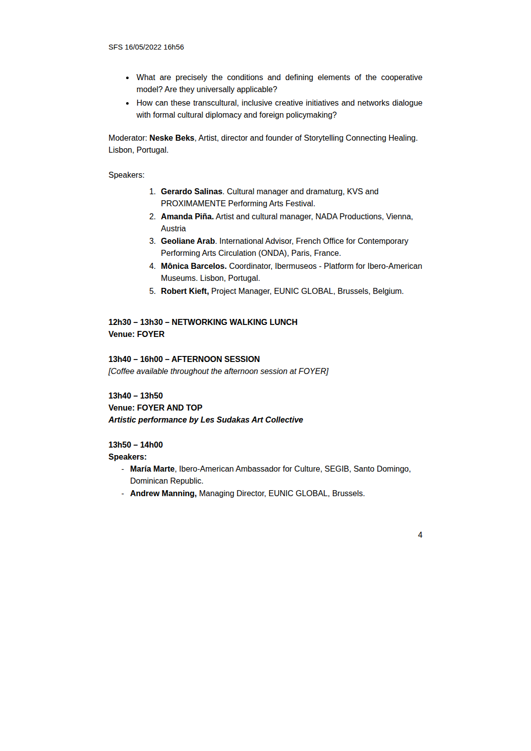SFS 16/05/2022 16h56
What are precisely the conditions and defining elements of the cooperative model? Are they universally applicable?
How can these transcultural, inclusive creative initiatives and networks dialogue with formal cultural diplomacy and foreign policymaking?
Moderator: Neske Beks, Artist, director and founder of Storytelling Connecting Healing. Lisbon, Portugal.
Speakers:
Gerardo Salinas. Cultural manager and dramaturg, KVS and PROXIMAMENTE Performing Arts Festival.
Amanda Piña. Artist and cultural manager, NADA Productions, Vienna, Austria
Geoliane Arab. International Advisor, French Office for Contemporary Performing Arts Circulation (ONDA), Paris, France.
Mônica Barcelos. Coordinator, Ibermuseos - Platform for Ibero-American Museums. Lisbon, Portugal.
Robert Kieft, Project Manager, EUNIC GLOBAL, Brussels, Belgium.
12h30 – 13h30 – NETWORKING WALKING LUNCH
Venue: FOYER
13h40 – 16h00 – AFTERNOON SESSION
[Coffee available throughout the afternoon session at FOYER]
13h40 – 13h50
Venue: FOYER AND TOP
Artistic performance by Les Sudakas Art Collective
13h50 – 14h00
Speakers:
María Marte, Ibero-American Ambassador for Culture, SEGIB, Santo Domingo, Dominican Republic.
Andrew Manning, Managing Director, EUNIC GLOBAL, Brussels.
4